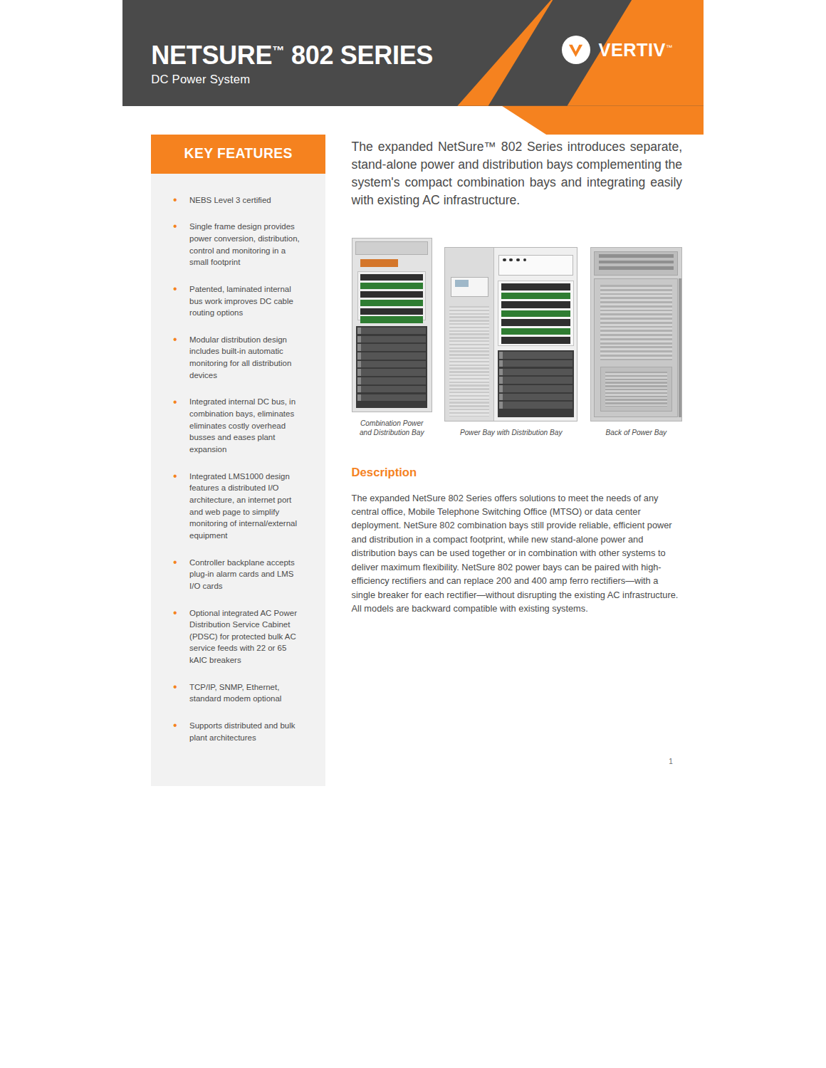NETSURE™ 802 SERIES
DC Power System
VERTIV™
KEY FEATURES
NEBS Level 3 certified
Single frame design provides power conversion, distribution, control and monitoring in a small footprint
Patented, laminated internal bus work improves DC cable routing options
Modular distribution design includes built-in automatic monitoring for all distribution devices
Integrated internal DC bus, in combination bays, eliminates eliminates costly overhead busses and eases plant expansion
Integrated LMS1000 design features a distributed I/O architecture, an internet port and web page to simplify monitoring of internal/external equipment
Controller backplane accepts plug-in alarm cards and LMS I/O cards
Optional integrated AC Power Distribution Service Cabinet (PDSC) for protected bulk AC service feeds with 22 or 65 kAIC breakers
TCP/IP, SNMP, Ethernet, standard modem optional
Supports distributed and bulk plant architectures
The expanded NetSure™ 802 Series introduces separate, stand-alone power and distribution bays complementing the system's compact combination bays and integrating easily with existing AC infrastructure.
Combination Power
and Distribution Bay
Power Bay with Distribution Bay
Back of Power Bay
Description
The expanded NetSure 802 Series offers solutions to meet the needs of any central office, Mobile Telephone Switching Office (MTSO) or data center deployment. NetSure 802 combination bays still provide reliable, efficient power and distribution in a compact footprint, while new stand-alone power and distribution bays can be used together or in combination with other systems to deliver maximum flexibility. NetSure 802 power bays can be paired with high-efficiency rectifiers and can replace 200 and 400 amp ferro rectifiers—with a single breaker for each rectifier—without disrupting the existing AC infrastructure. All models are backward compatible with existing systems.
1